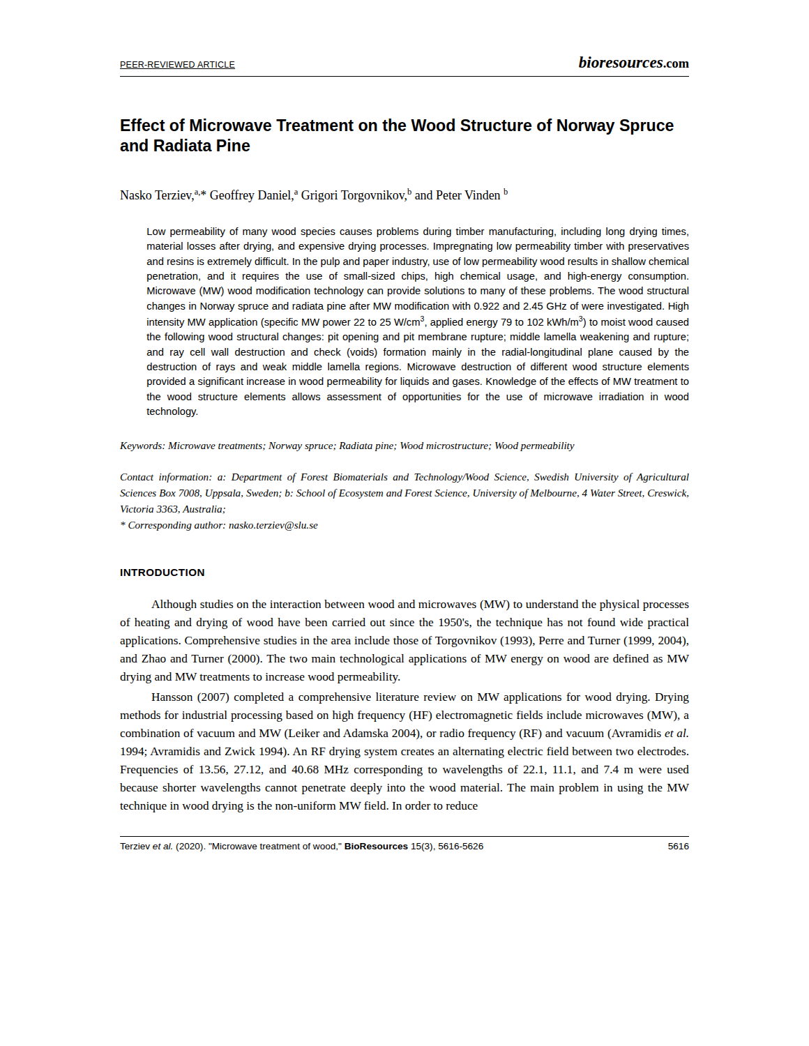PEER-REVIEWED ARTICLE
bioresources.com
Effect of Microwave Treatment on the Wood Structure of Norway Spruce and Radiata Pine
Nasko Terziev,a,* Geoffrey Daniel,a Grigori Torgovnikov,b and Peter Vinden b
Low permeability of many wood species causes problems during timber manufacturing, including long drying times, material losses after drying, and expensive drying processes. Impregnating low permeability timber with preservatives and resins is extremely difficult. In the pulp and paper industry, use of low permeability wood results in shallow chemical penetration, and it requires the use of small-sized chips, high chemical usage, and high-energy consumption. Microwave (MW) wood modification technology can provide solutions to many of these problems. The wood structural changes in Norway spruce and radiata pine after MW modification with 0.922 and 2.45 GHz of were investigated. High intensity MW application (specific MW power 22 to 25 W/cm3, applied energy 79 to 102 kWh/m3) to moist wood caused the following wood structural changes: pit opening and pit membrane rupture; middle lamella weakening and rupture; and ray cell wall destruction and check (voids) formation mainly in the radial-longitudinal plane caused by the destruction of rays and weak middle lamella regions. Microwave destruction of different wood structure elements provided a significant increase in wood permeability for liquids and gases. Knowledge of the effects of MW treatment to the wood structure elements allows assessment of opportunities for the use of microwave irradiation in wood technology.
Keywords: Microwave treatments; Norway spruce; Radiata pine; Wood microstructure; Wood permeability
Contact information: a: Department of Forest Biomaterials and Technology/Wood Science, Swedish University of Agricultural Sciences Box 7008, Uppsala, Sweden; b: School of Ecosystem and Forest Science, University of Melbourne, 4 Water Street, Creswick, Victoria 3363, Australia;
* Corresponding author: nasko.terziev@slu.se
INTRODUCTION
Although studies on the interaction between wood and microwaves (MW) to understand the physical processes of heating and drying of wood have been carried out since the 1950's, the technique has not found wide practical applications. Comprehensive studies in the area include those of Torgovnikov (1993), Perre and Turner (1999, 2004), and Zhao and Turner (2000). The two main technological applications of MW energy on wood are defined as MW drying and MW treatments to increase wood permeability.
Hansson (2007) completed a comprehensive literature review on MW applications for wood drying. Drying methods for industrial processing based on high frequency (HF) electromagnetic fields include microwaves (MW), a combination of vacuum and MW (Leiker and Adamska 2004), or radio frequency (RF) and vacuum (Avramidis et al. 1994; Avramidis and Zwick 1994). An RF drying system creates an alternating electric field between two electrodes. Frequencies of 13.56, 27.12, and 40.68 MHz corresponding to wavelengths of 22.1, 11.1, and 7.4 m were used because shorter wavelengths cannot penetrate deeply into the wood material. The main problem in using the MW technique in wood drying is the non-uniform MW field. In order to reduce
Terziev et al. (2020). "Microwave treatment of wood," BioResources 15(3), 5616-5626
5616